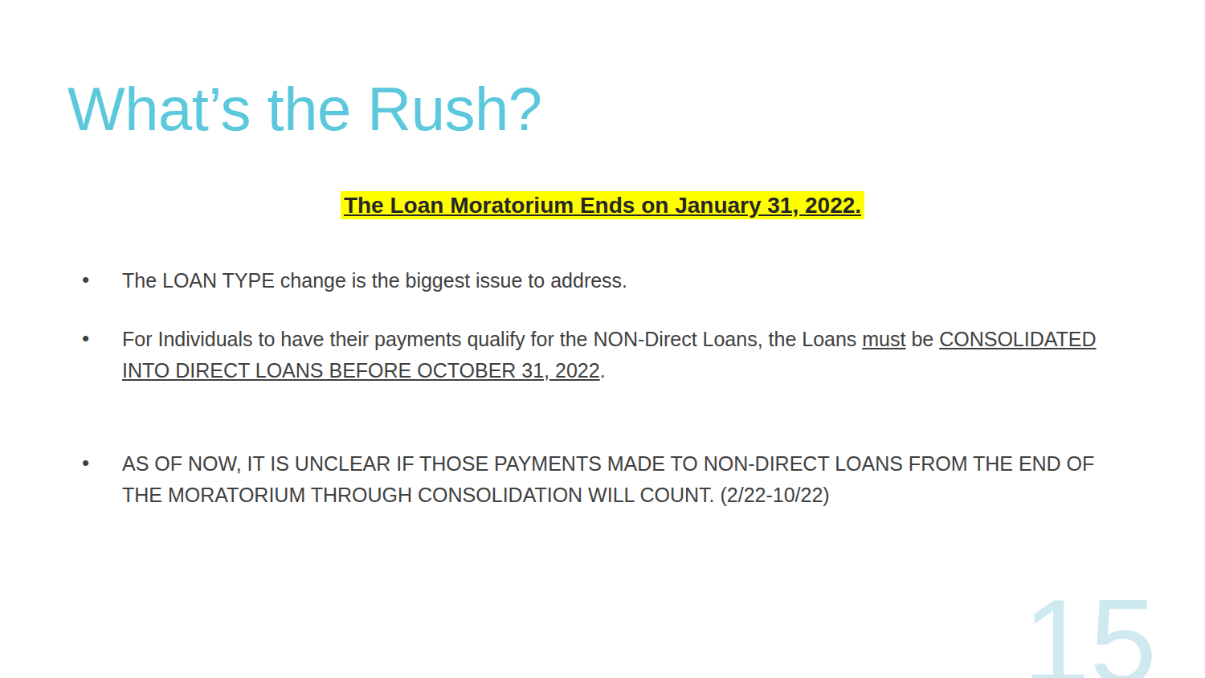What’s the Rush?
The Loan Moratorium Ends on January 31, 2022.
The LOAN TYPE change is the biggest issue to address.
For Individuals to have their payments qualify for the NON-Direct Loans, the Loans must be CONSOLIDATED INTO DIRECT LOANS BEFORE OCTOBER 31, 2022.
AS OF NOW, IT IS UNCLEAR IF THOSE PAYMENTS MADE TO NON-DIRECT LOANS FROM THE END OF THE MORATORIUM THROUGH CONSOLIDATION WILL COUNT. (2/22-10/22)
15